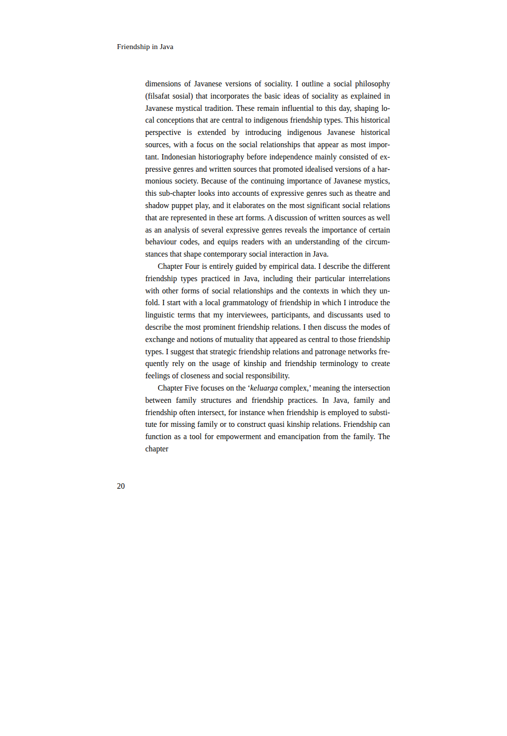Friendship in Java
dimensions of Javanese versions of sociality. I outline a social philosophy (filsafat sosial) that incorporates the basic ideas of sociality as explained in Javanese mystical tradition. These remain influential to this day, shaping local conceptions that are central to indigenous friendship types. This historical perspective is extended by introducing indigenous Javanese historical sources, with a focus on the social relationships that appear as most important. Indonesian historiography before independence mainly consisted of expressive genres and written sources that promoted idealised versions of a harmonious society. Because of the continuing importance of Javanese mystics, this sub-chapter looks into accounts of expressive genres such as theatre and shadow puppet play, and it elaborates on the most significant social relations that are represented in these art forms. A discussion of written sources as well as an analysis of several expressive genres reveals the importance of certain behaviour codes, and equips readers with an understanding of the circumstances that shape contemporary social interaction in Java.
Chapter Four is entirely guided by empirical data. I describe the different friendship types practiced in Java, including their particular interrelations with other forms of social relationships and the contexts in which they unfold. I start with a local grammatology of friendship in which I introduce the linguistic terms that my interviewees, participants, and discussants used to describe the most prominent friendship relations. I then discuss the modes of exchange and notions of mutuality that appeared as central to those friendship types. I suggest that strategic friendship relations and patronage networks frequently rely on the usage of kinship and friendship terminology to create feelings of closeness and social responsibility.
Chapter Five focuses on the ‘keluarga complex,’ meaning the intersection between family structures and friendship practices. In Java, family and friendship often intersect, for instance when friendship is employed to substitute for missing family or to construct quasi kinship relations. Friendship can function as a tool for empowerment and emancipation from the family. The chapter
20